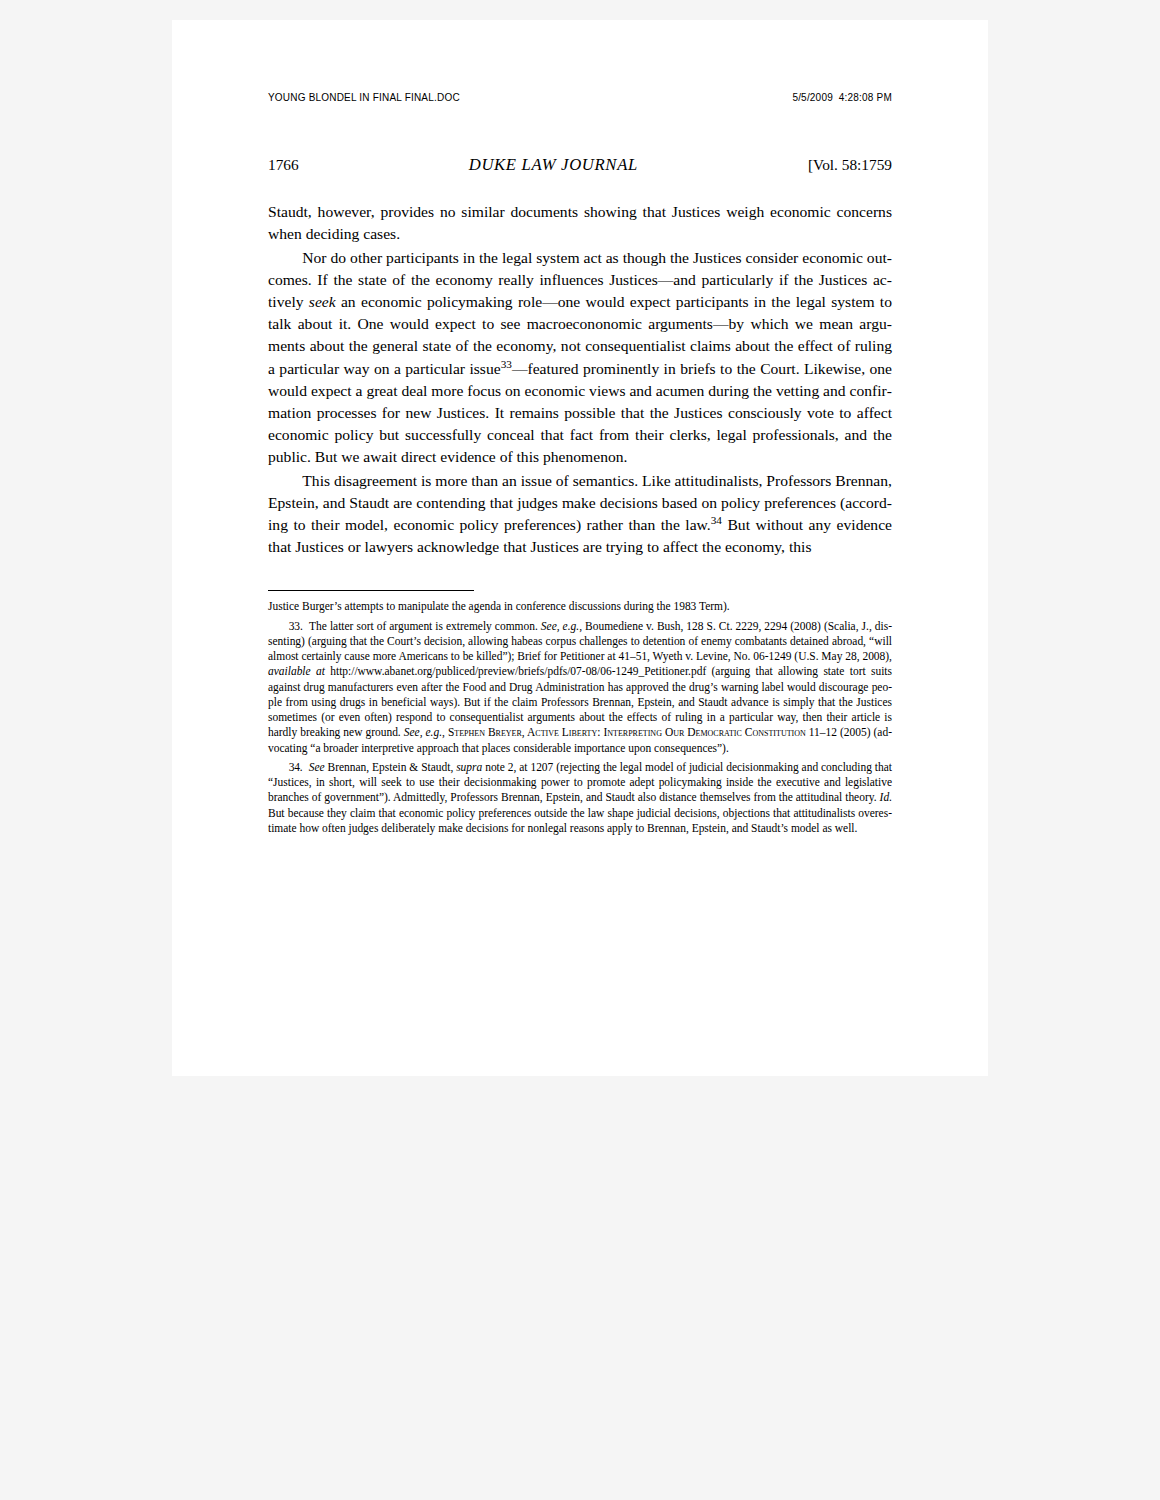Young Blondel in Final Final.doc 5/5/2009 4:28:08 PM
1766 DUKE LAW JOURNAL [Vol. 58:1759
Staudt, however, provides no similar documents showing that Justices weigh economic concerns when deciding cases.
Nor do other participants in the legal system act as though the Justices consider economic outcomes. If the state of the economy really influences Justices—and particularly if the Justices actively seek an economic policymaking role—one would expect participants in the legal system to talk about it. One would expect to see macroecononomic arguments—by which we mean arguments about the general state of the economy, not consequentialist claims about the effect of ruling a particular way on a particular issue33—featured prominently in briefs to the Court. Likewise, one would expect a great deal more focus on economic views and acumen during the vetting and confirmation processes for new Justices. It remains possible that the Justices consciously vote to affect economic policy but successfully conceal that fact from their clerks, legal professionals, and the public. But we await direct evidence of this phenomenon.
This disagreement is more than an issue of semantics. Like attitudinalists, Professors Brennan, Epstein, and Staudt are contending that judges make decisions based on policy preferences (according to their model, economic policy preferences) rather than the law.34 But without any evidence that Justices or lawyers acknowledge that Justices are trying to affect the economy, this
Justice Burger’s attempts to manipulate the agenda in conference discussions during the 1983 Term).
33. The latter sort of argument is extremely common. See, e.g., Boumediene v. Bush, 128 S. Ct. 2229, 2294 (2008) (Scalia, J., dissenting) (arguing that the Court’s decision, allowing habeas corpus challenges to detention of enemy combatants detained abroad, “will almost certainly cause more Americans to be killed”); Brief for Petitioner at 41–51, Wyeth v. Levine, No. 06-1249 (U.S. May 28, 2008), available at http://www.abanet.org/publiced/preview/briefs/pdfs/07-08/06-1249_Petitioner.pdf (arguing that allowing state tort suits against drug manufacturers even after the Food and Drug Administration has approved the drug’s warning label would discourage people from using drugs in beneficial ways). But if the claim Professors Brennan, Epstein, and Staudt advance is simply that the Justices sometimes (or even often) respond to consequentialist arguments about the effects of ruling in a particular way, then their article is hardly breaking new ground. See, e.g., Stephen Breyer, Active Liberty: Interpreting Our Democratic Constitution 11–12 (2005) (advocating “a broader interpretive approach that places considerable importance upon consequences”).
34. See Brennan, Epstein & Staudt, supra note 2, at 1207 (rejecting the legal model of judicial decisionmaking and concluding that “Justices, in short, will seek to use their decisionmaking power to promote adept policymaking inside the executive and legislative branches of government”). Admittedly, Professors Brennan, Epstein, and Staudt also distance themselves from the attitudinal theory. Id. But because they claim that economic policy preferences outside the law shape judicial decisions, objections that attitudinalists overestimate how often judges deliberately make decisions for nonlegal reasons apply to Brennan, Epstein, and Staudt’s model as well.